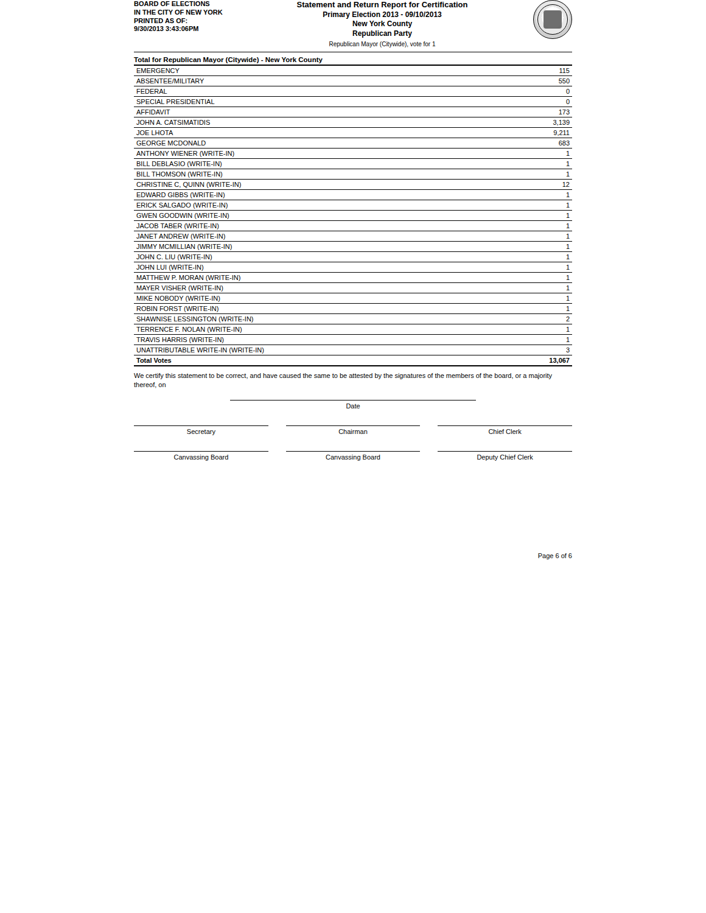BOARD OF ELECTIONS
IN THE CITY OF NEW YORK
PRINTED AS OF:
9/30/2013 3:43:06PM
Statement and Return Report for Certification
Primary Election 2013 - 09/10/2013
New York County
Republican Party
Republican Mayor (Citywide), vote for 1
Total for Republican Mayor (Citywide) - New York County
| EMERGENCY | 115 |
| ABSENTEE/MILITARY | 550 |
| FEDERAL | 0 |
| SPECIAL PRESIDENTIAL | 0 |
| AFFIDAVIT | 173 |
| JOHN A. CATSIMATIDIS | 3,139 |
| JOE LHOTA | 9,211 |
| GEORGE MCDONALD | 683 |
| ANTHONY WIENER (WRITE-IN) | 1 |
| BILL DEBLASIO (WRITE-IN) | 1 |
| BILL THOMSON (WRITE-IN) | 1 |
| CHRISTINE C, QUINN (WRITE-IN) | 12 |
| EDWARD GIBBS (WRITE-IN) | 1 |
| ERICK SALGADO (WRITE-IN) | 1 |
| GWEN GOODWIN (WRITE-IN) | 1 |
| JACOB TABER (WRITE-IN) | 1 |
| JANET ANDREW (WRITE-IN) | 1 |
| JIMMY MCMILLIAN (WRITE-IN) | 1 |
| JOHN C. LIU (WRITE-IN) | 1 |
| JOHN LUI (WRITE-IN) | 1 |
| MATTHEW P. MORAN (WRITE-IN) | 1 |
| MAYER VISHER (WRITE-IN) | 1 |
| MIKE NOBODY (WRITE-IN) | 1 |
| ROBIN FORST (WRITE-IN) | 1 |
| SHAWNISE LESSINGTON (WRITE-IN) | 2 |
| TERRENCE F. NOLAN (WRITE-IN) | 1 |
| TRAVIS HARRIS (WRITE-IN) | 1 |
| UNATTRIBUTABLE WRITE-IN (WRITE-IN) | 3 |
| Total Votes | 13,067 |
We certify this statement to be correct, and have caused the same to be attested by the signatures of the members of the board, or a majority thereof, on
Date
Secretary
Chairman
Chief Clerk
Canvassing Board
Canvassing Board
Deputy Chief Clerk
Page 6 of 6